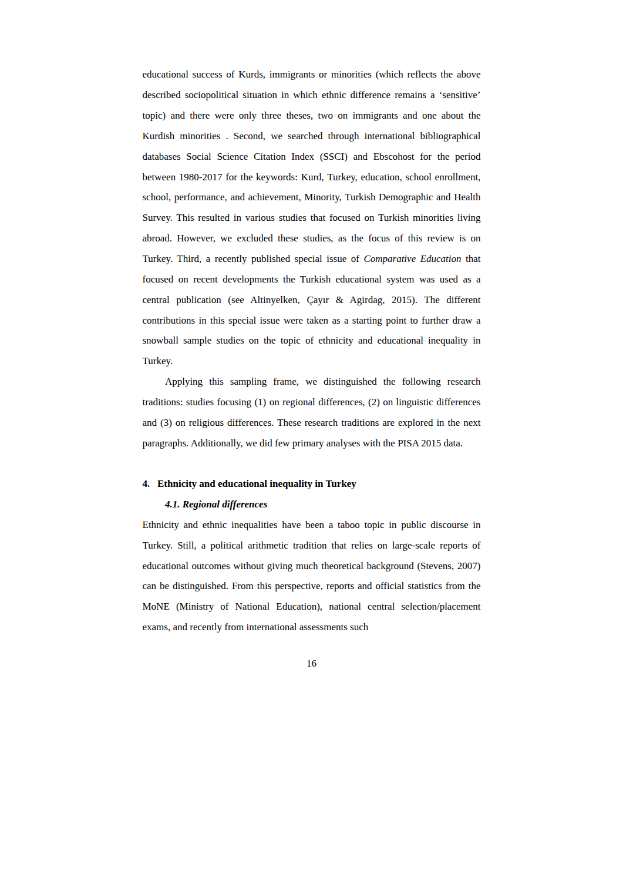educational success of Kurds, immigrants or minorities (which reflects the above described sociopolitical situation in which ethnic difference remains a ‘sensitive’ topic) and there were only three theses, two on immigrants and one about the Kurdish minorities . Second, we searched through international bibliographical databases Social Science Citation Index (SSCI) and Ebscohost for the period between 1980-2017 for the keywords: Kurd, Turkey, education, school enrollment, school, performance, and achievement, Minority, Turkish Demographic and Health Survey. This resulted in various studies that focused on Turkish minorities living abroad. However, we excluded these studies, as the focus of this review is on Turkey. Third, a recently published special issue of Comparative Education that focused on recent developments the Turkish educational system was used as a central publication (see Altinyelken, Çayır & Agirdag, 2015). The different contributions in this special issue were taken as a starting point to further draw a snowball sample studies on the topic of ethnicity and educational inequality in Turkey.
Applying this sampling frame, we distinguished the following research traditions: studies focusing (1) on regional differences, (2) on linguistic differences and (3) on religious differences. These research traditions are explored in the next paragraphs. Additionally, we did few primary analyses with the PISA 2015 data.
4. Ethnicity and educational inequality in Turkey
4.1. Regional differences
Ethnicity and ethnic inequalities have been a taboo topic in public discourse in Turkey. Still, a political arithmetic tradition that relies on large-scale reports of educational outcomes without giving much theoretical background (Stevens, 2007) can be distinguished. From this perspective, reports and official statistics from the MoNE (Ministry of National Education), national central selection/placement exams, and recently from international assessments such
16